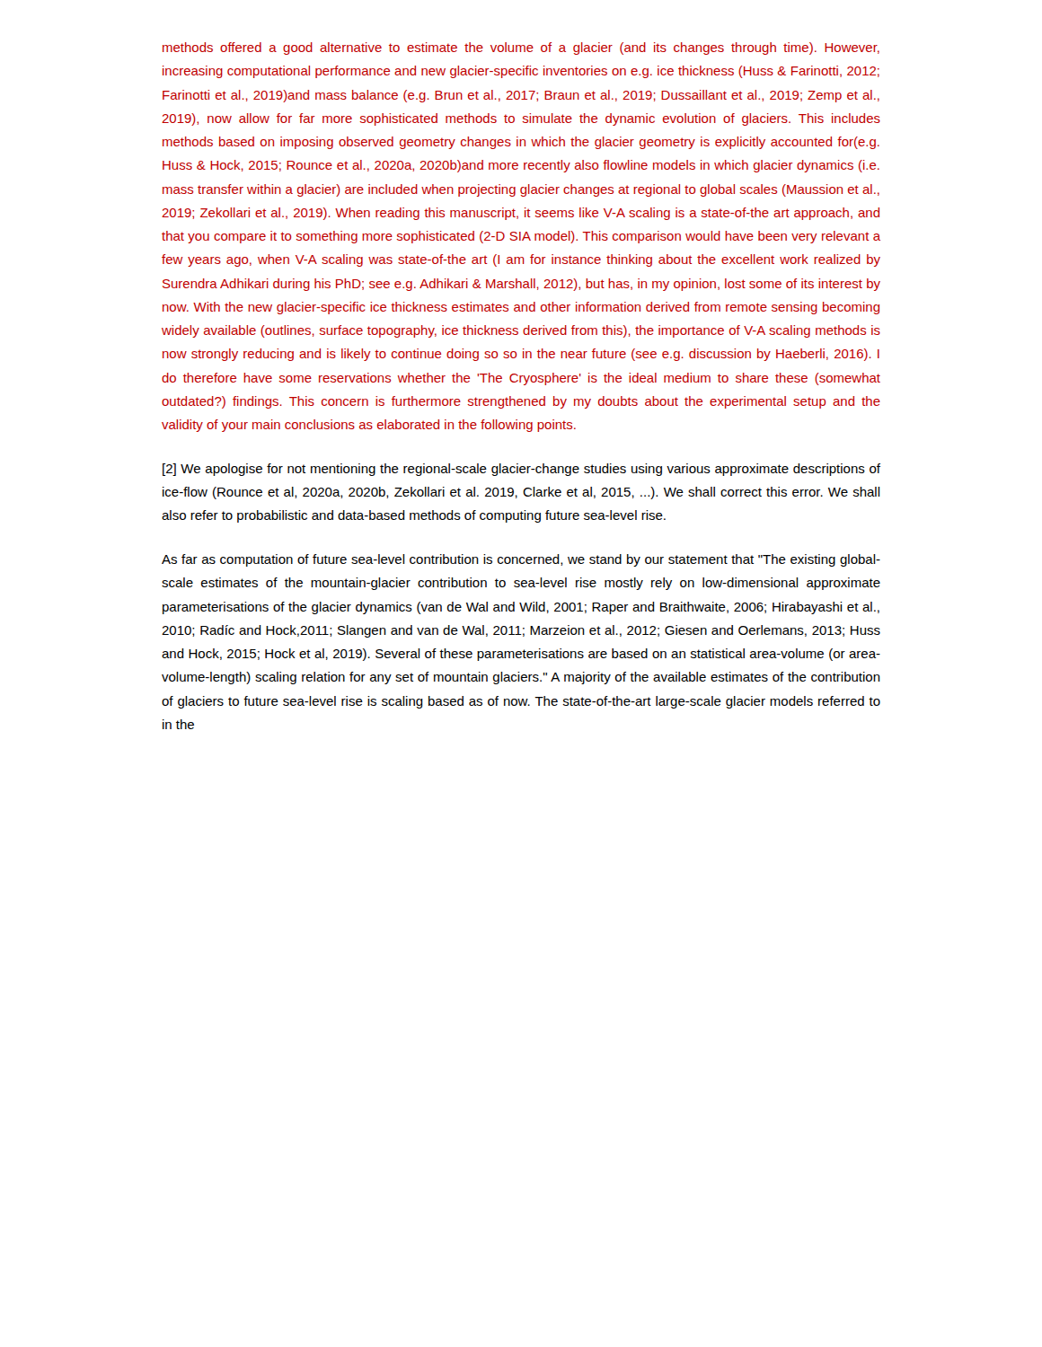methods offered a good alternative to estimate the volume of a glacier (and its changes through time). However, increasing computational performance and new glacier-specific inventories on e.g. ice thickness (Huss & Farinotti, 2012; Farinotti et al., 2019)and mass balance (e.g. Brun et al., 2017; Braun et al., 2019; Dussaillant et al., 2019; Zemp et al., 2019), now allow for far more sophisticated methods to simulate the dynamic evolution of glaciers. This includes methods based on imposing observed geometry changes in which the glacier geometry is explicitly accounted for(e.g. Huss & Hock, 2015; Rounce et al., 2020a, 2020b)and more recently also flowline models in which glacier dynamics (i.e. mass transfer within a glacier) are included when projecting glacier changes at regional to global scales (Maussion et al., 2019; Zekollari et al., 2019). When reading this manuscript, it seems like V-A scaling is a state-of-the art approach, and that you compare it to something more sophisticated (2-D SIA model). This comparison would have been very relevant a few years ago, when V-A scaling was state-of-the art (I am for instance thinking about the excellent work realized by Surendra Adhikari during his PhD; see e.g. Adhikari & Marshall, 2012), but has, in my opinion, lost some of its interest by now. With the new glacier-specific ice thickness estimates and other information derived from remote sensing becoming widely available (outlines, surface topography, ice thickness derived from this), the importance of V-A scaling methods is now strongly reducing and is likely to continue doing so so in the near future (see e.g. discussion by Haeberli, 2016). I do therefore have some reservations whether the 'The Cryosphere' is the ideal medium to share these (somewhat outdated?) findings. This concern is furthermore strengthened by my doubts about the experimental setup and the validity of your main conclusions as elaborated in the following points.
[2] We apologise for not mentioning the regional-scale glacier-change studies using various approximate descriptions of ice-flow (Rounce et al, 2020a, 2020b, Zekollari et al. 2019, Clarke et al, 2015, ...). We shall correct this error. We shall also refer to probabilistic and data-based methods of computing future sea-level rise.
As far as computation of future sea-level contribution is concerned, we stand by our statement that "The existing global-scale estimates of the mountain-glacier contribution to sea-level rise mostly rely on low-dimensional approximate parameterisations of the glacier dynamics (van de Wal and Wild, 2001; Raper and Braithwaite, 2006; Hirabayashi et al., 2010; Radíc and Hock,2011; Slangen and van de Wal, 2011; Marzeion et al., 2012; Giesen and Oerlemans, 2013; Huss and Hock, 2015; Hock et al, 2019). Several of these parameterisations are based on an statistical area-volume (or area-volume-length) scaling relation for any set of mountain glaciers." A majority of the available estimates of the contribution of glaciers to future sea-level rise is scaling based as of now. The state-of-the-art large-scale glacier models referred to in the